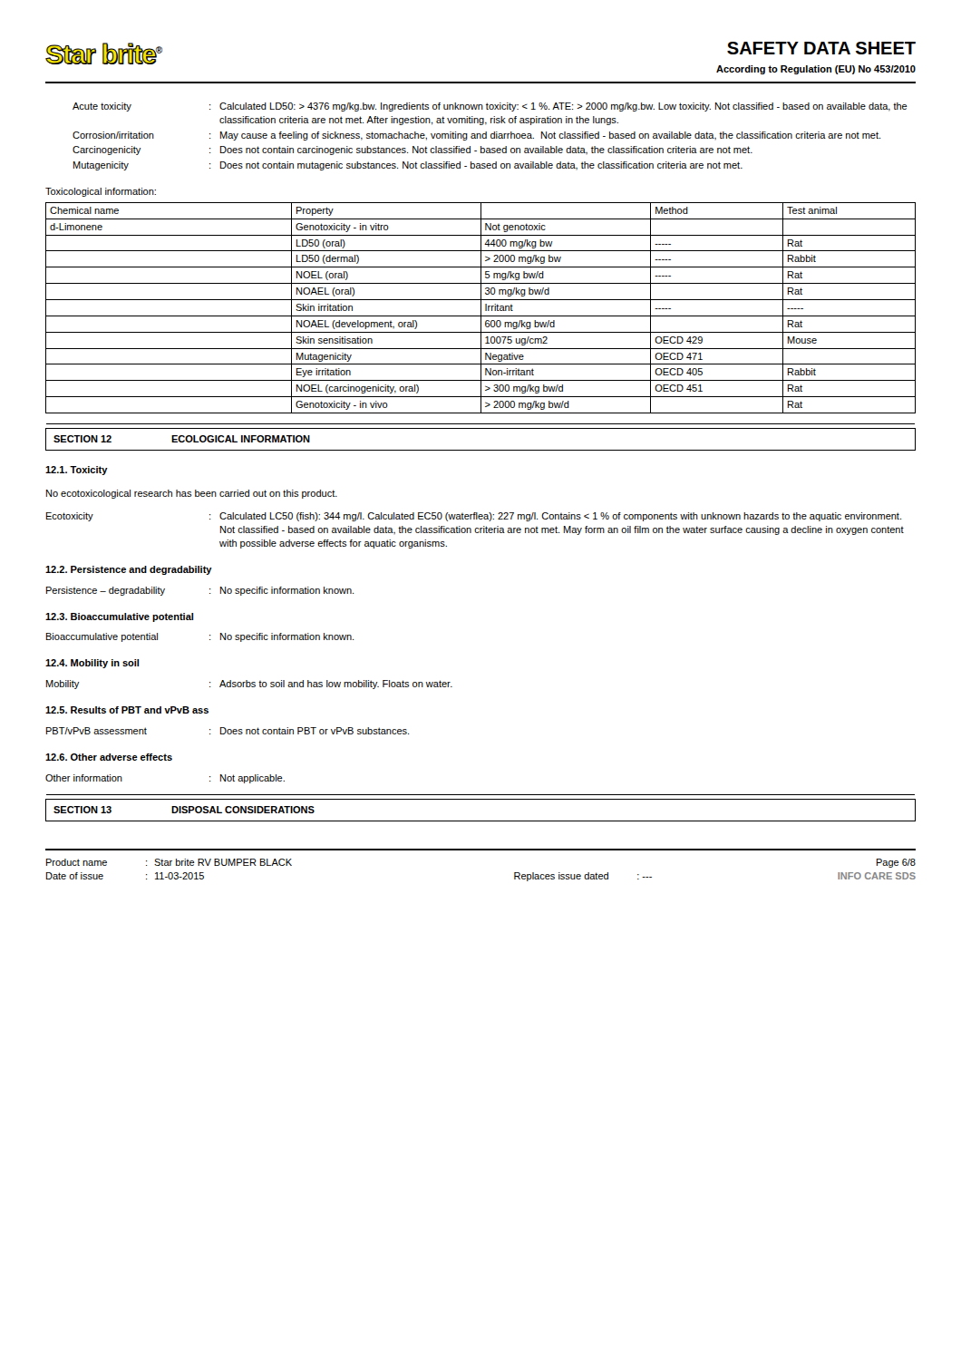Star brite®
SAFETY DATA SHEET
According to Regulation (EU) No 453/2010
Acute toxicity
:
Calculated LD50: > 4376 mg/kg.bw. Ingredients of unknown toxicity: < 1 %. ATE: > 2000 mg/kg.bw. Low toxicity. Not classified - based on available data, the classification criteria are not met. After ingestion, at vomiting, risk of aspiration in the lungs.
Corrosion/irritation
:
May cause a feeling of sickness, stomachache, vomiting and diarrhoea. Not classified - based on available data, the classification criteria are not met.
Carcinogenicity
:
Does not contain carcinogenic substances. Not classified - based on available data, the classification criteria are not met.
Mutagenicity
:
Does not contain mutagenic substances. Not classified - based on available data, the classification criteria are not met.
Toxicological information:
| Chemical name | Property | | Method | Test animal |
| --- | --- | --- | --- | --- |
| d-Limonene | Genotoxicity - in vitro | Not genotoxic | | |
| | LD50 (oral) | 4400 mg/kg bw | ----- | Rat |
| | LD50 (dermal) | > 2000 mg/kg bw | ----- | Rabbit |
| | NOEL (oral) | 5 mg/kg bw/d | ----- | Rat |
| | NOAEL (oral) | 30 mg/kg bw/d | | Rat |
| | Skin irritation | Irritant | ----- | ----- |
| | NOAEL (development, oral) | 600 mg/kg bw/d | | Rat |
| | Skin sensitisation | 10075 ug/cm2 | OECD 429 | Mouse |
| | Mutagenicity | Negative | OECD 471 | |
| | Eye irritation | Non-irritant | OECD 405 | Rabbit |
| | NOEL (carcinogenicity, oral) | > 300 mg/kg bw/d | OECD 451 | Rat |
| | Genotoxicity - in vivo | > 2000 mg/kg bw/d | | Rat |
SECTION 12 ECOLOGICAL INFORMATION
12.1. Toxicity
No ecotoxicological research has been carried out on this product.
Ecotoxicity
:
Calculated LC50 (fish): 344 mg/l. Calculated EC50 (waterflea): 227 mg/l. Contains < 1 % of components with unknown hazards to the aquatic environment. Not classified - based on available data, the classification criteria are not met. May form an oil film on the water surface causing a decline in oxygen content with possible adverse effects for aquatic organisms.
12.2. Persistence and degradability
Persistence – degradability
:
No specific information known.
12.3. Bioaccumulative potential
Bioaccumulative potential
:
No specific information known.
12.4. Mobility in soil
Mobility
:
Adsorbs to soil and has low mobility. Floats on water.
12.5. Results of PBT and vPvB ass
PBT/vPvB assessment
:
Does not contain PBT or vPvB substances.
12.6. Other adverse effects
Other information
:
Not applicable.
SECTION 13 DISPOSAL CONSIDERATIONS
Product name: Star brite RV BUMPER BLACK
Date of issue: 11-03-2015
Replaces issue dated : ---
Page 6/8
INFO CARE SDS